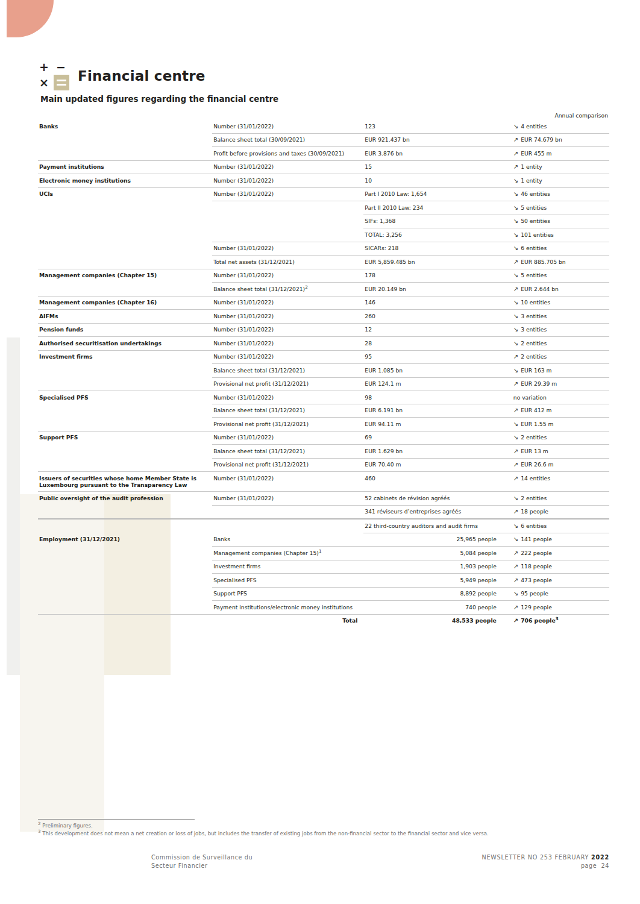+ − ×
Financial centre
Main updated figures regarding the financial centre
Annual comparison
| Banks | Number (31/01/2022) | 123 | 4 entities |
| | Balance sheet total (30/09/2021) | EUR 921.437 bn | EUR 74.679 bn |
| | Profit before provisions and taxes (30/09/2021) | EUR 3.876 bn | EUR 455 m |
| Payment institutions | Number (31/01/2022) | 15 | 1 entity |
| Electronic money institutions | Number (31/01/2022) | 10 | 1 entity |
| UCIs | Number (31/01/2022) | Part I 2010 Law: 1,654 | 46 entities |
| | | Part II 2010 Law: 234 | 5 entities |
| | | SIFs: 1,368 | 50 entities |
| | | TOTAL: 3,256 | 101 entities |
| | Number (31/01/2022) | SICARs: 218 | 6 entities |
| | Total net assets (31/12/2021) | EUR 5,859.485 bn | EUR 885.705 bn |
| Management companies (Chapter 15) | Number (31/01/2022) | 178 | 5 entities |
| | Balance sheet total (31/12/2021) 2 | EUR 20.149 bn | EUR 2.644 bn |
| Management companies (Chapter 16) | Number (31/01/2022) | 146 | 10 entities |
| AIFMs | Number (31/01/2022) | 260 | 3 entities |
| Pension funds | Number (31/01/2022) | 12 | 3 entities |
| Authorised securitisation undertakings | Number (31/01/2022) | 28 | 2 entities |
| Investment firms | Number (31/01/2022) | 95 | 2 entities |
| | Balance sheet total (31/12/2021) | EUR 1.085 bn | EUR 163 m |
| | Provisional net profit (31/12/2021) | EUR 124.1 m | EUR 29.39 m |
| Specialised PFS | Number (31/01/2022) | 98 | no variation |
| | Balance sheet total (31/12/2021) | EUR 6.191 bn | EUR 412 m |
| | Provisional net profit (31/12/2021) | EUR 94.11 m | EUR 1.55 m |
| Support PFS | Number (31/01/2022) | 69 | 2 entities |
| | Balance sheet total (31/12/2021) | EUR 1.629 bn | EUR 13 m |
| | Provisional net profit (31/12/2021) | EUR 70.40 m | EUR 26.6 m |
| Issuers of securities whose home Member State is Luxembourg pursuant to the Transparency Law | Number (31/01/2022) | 460 | 14 entities |
| Public oversight of the audit profession | Number (31/01/2022) | 52 cabinets de révision agréés | 2 entities |
| | | 341 réviseurs d’entreprises agréés | 18 people |
| | | 22 third-country auditors and audit firms | 6 entities |
| Employment (31/12/2021) | Banks | 25,965 people | 141 people |
| | Management companies (Chapter 15) 1 | 5,084 people | 222 people |
| | Investment firms | 1,903 people | 118 people |
| | Specialised PFS | 5,949 people | 473 people |
| | Support PFS | 8,892 people | 95 people |
| | Payment institutions/electronic money institutions | 740 people | 129 people |
| | Total | 48,533 people | 706 people 3 |
2 Preliminary figures.
3 This development does not mean a net creation or loss of jobs, but includes the transfer of existing jobs from the non-financial sector to the financial sector and vice versa.
Commission de Surveillance du
Secteur Financier
NEWSLETTER NO 253 FEBRUARY 2022
page 24